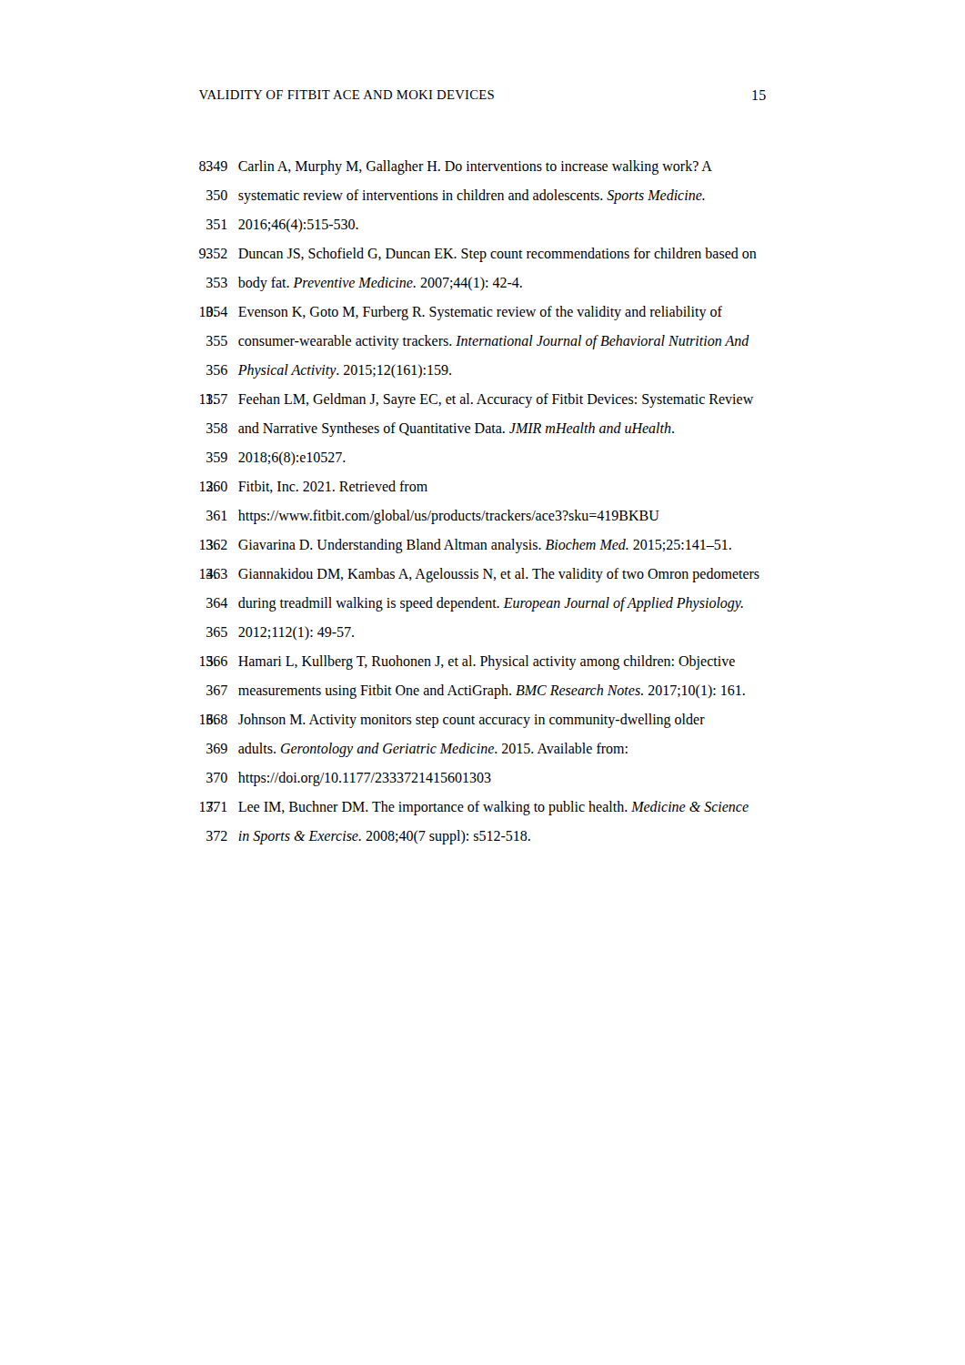Validity of Fitbit Ace and Moki Devices
15
349 Carlin A, Murphy M, Gallagher H. Do interventions to increase walking work? A
350systematic review of interventions in children and adolescents. Sports Medicine.
3512016;46(4):515-530.
352 Duncan JS, Schofield G, Duncan EK. Step count recommendations for children based on
353body fat. Preventive Medicine. 2007;44(1): 42-4.
354 Evenson K, Goto M, Furberg R. Systematic review of the validity and reliability of
355consumer-wearable activity trackers. International Journal of Behavioral Nutrition And
356 Physical Activity. 2015;12(161):159.
357 Feehan LM, Geldman J, Sayre EC, et al. Accuracy of Fitbit Devices: Systematic Review
358and Narrative Syntheses of Quantitative Data. JMIR mHealth and uHealth.
3592018;6(8):e10527.
360 Fitbit, Inc. 2021. Retrieved from
361 https://www.fitbit.com/global/us/products/trackers/ace3?sku=419BKBU
362 Giavarina D. Understanding Bland Altman analysis. Biochem Med. 2015;25:141–51.
363 Giannakidou DM, Kambas A, Ageloussis N, et al. The validity of two Omron pedometers
364during treadmill walking is speed dependent. European Journal of Applied Physiology.
3652012;112(1): 49-57.
366 Hamari L, Kullberg T, Ruohonen J, et al. Physical activity among children: Objective
367measurements using Fitbit One and ActiGraph. BMC Research Notes. 2017;10(1): 161.
368 Johnson M. Activity monitors step count accuracy in community-dwelling older
369adults. Gerontology and Geriatric Medicine. 2015. Available from:
370 https://doi.org/10.1177/2333721415601303
371 Lee IM, Buchner DM. The importance of walking to public health. Medicine & Science
372 in Sports & Exercise. 2008;40(7 suppl): s512-518.